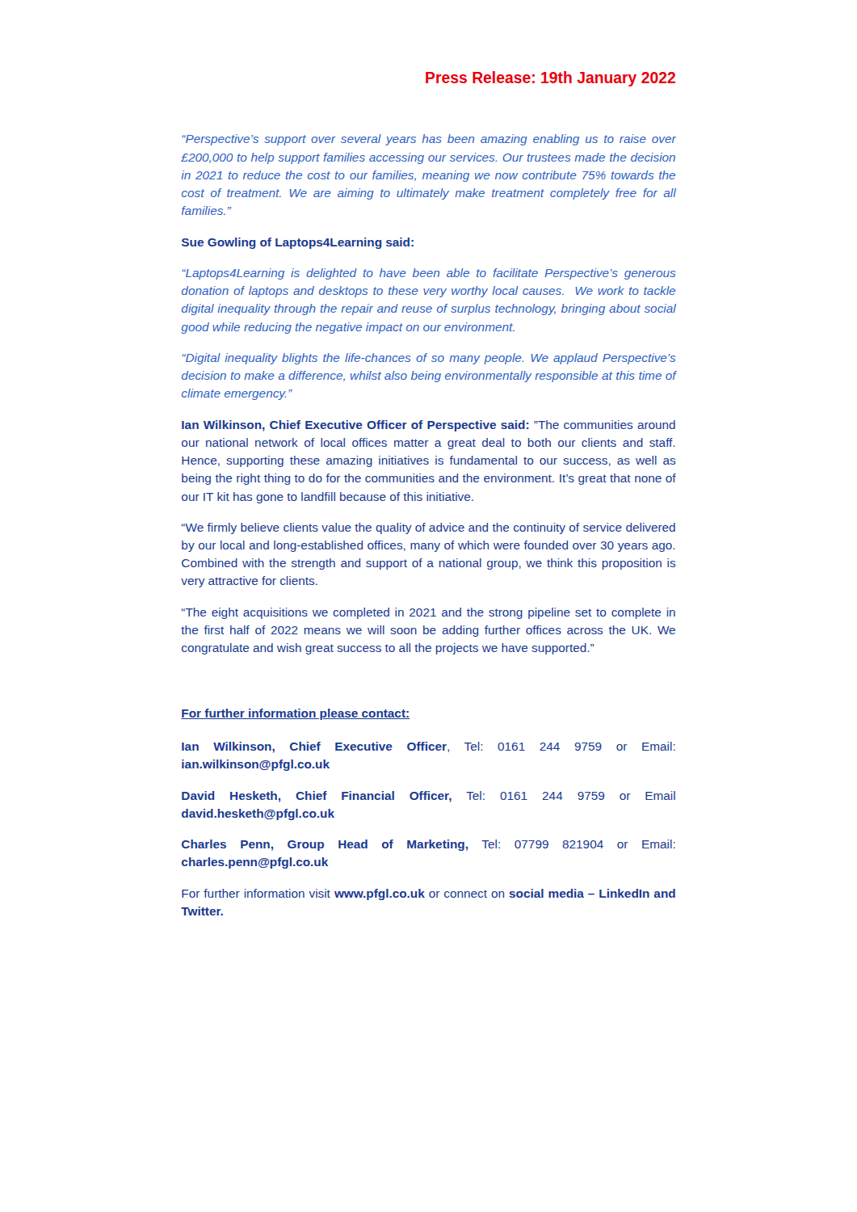Press Release: 19th January 2022
“Perspective’s support over several years has been amazing enabling us to raise over £200,000 to help support families accessing our services. Our trustees made the decision in 2021 to reduce the cost to our families, meaning we now contribute 75% towards the cost of treatment. We are aiming to ultimately make treatment completely free for all families.”
Sue Gowling of Laptops4Learning said:
“Laptops4Learning is delighted to have been able to facilitate Perspective’s generous donation of laptops and desktops to these very worthy local causes. We work to tackle digital inequality through the repair and reuse of surplus technology, bringing about social good while reducing the negative impact on our environment.
“Digital inequality blights the life-chances of so many people. We applaud Perspective’s decision to make a difference, whilst also being environmentally responsible at this time of climate emergency.”
Ian Wilkinson, Chief Executive Officer of Perspective said: ”The communities around our national network of local offices matter a great deal to both our clients and staff. Hence, supporting these amazing initiatives is fundamental to our success, as well as being the right thing to do for the communities and the environment. It’s great that none of our IT kit has gone to landfill because of this initiative.
“We firmly believe clients value the quality of advice and the continuity of service delivered by our local and long-established offices, many of which were founded over 30 years ago. Combined with the strength and support of a national group, we think this proposition is very attractive for clients.
“The eight acquisitions we completed in 2021 and the strong pipeline set to complete in the first half of 2022 means we will soon be adding further offices across the UK. We congratulate and wish great success to all the projects we have supported.”
For further information please contact:
Ian Wilkinson, Chief Executive Officer, Tel: 0161 244 9759 or Email: ian.wilkinson@pfgl.co.uk
David Hesketh, Chief Financial Officer, Tel: 0161 244 9759 or Email david.hesketh@pfgl.co.uk
Charles Penn, Group Head of Marketing, Tel: 07799 821904 or Email: charles.penn@pfgl.co.uk
For further information visit www.pfgl.co.uk or connect on social media – LinkedIn and Twitter.